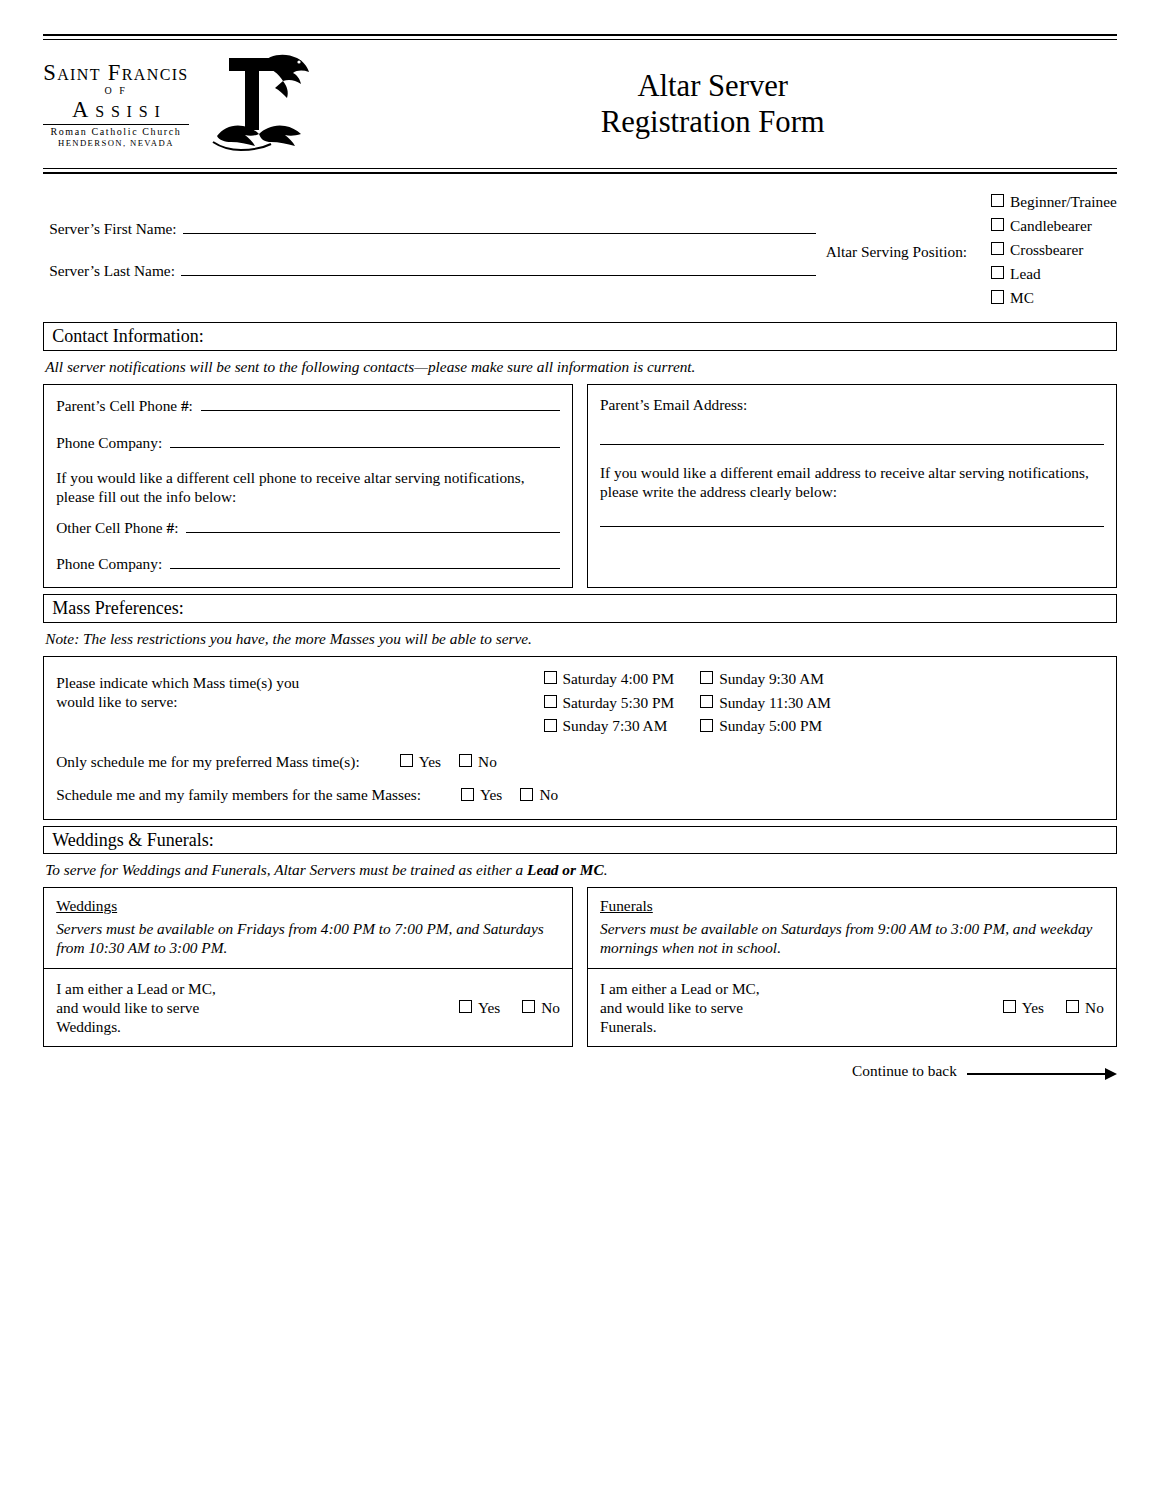Saint Francis
O F
Assisi
Roman Catholic Church
HENDERSON, NEVADA
Altar Server
Registration Form
Server’s First Name:
Server’s Last Name:
Altar Serving Position:
Beginner/Trainee
Candlebearer
Crossbearer
Lead
MC
Contact Information:
All server notifications will be sent to the following contacts—please make sure all information is current.
Parent’s Cell Phone #:
Phone Company:
If you would like a different cell phone to receive altar serving notifications, please fill out the info below:
Other Cell Phone #:
Phone Company:
Parent’s Email Address:
If you would like a different email address to receive altar serving notifications, please write the address clearly below:
Mass Preferences:
Note: The less restrictions you have, the more Masses you will be able to serve.
Please indicate which Mass time(s) you
would like to serve:
Saturday 4:00 PM
Saturday 5:30 PM
Sunday 7:30 AM
Sunday 9:30 AM
Sunday 11:30 AM
Sunday 5:00 PM
Only schedule me for my preferred Mass time(s): Yes No
Schedule me and my family members for the same Masses: Yes No
Weddings & Funerals:
To serve for Weddings and Funerals, Altar Servers must be trained as either a Lead or MC.
Weddings
Servers must be available on Fridays from 4:00 PM to 7:00 PM, and Saturdays from 10:30 AM to 3:00 PM.
I am either a Lead or MC,
and would like to serve
Weddings. Yes No
Funerals
Servers must be available on Saturdays from 9:00 AM to 3:00 PM, and weekday mornings when not in school.
I am either a Lead or MC,
and would like to serve
Funerals. Yes No
Continue to back